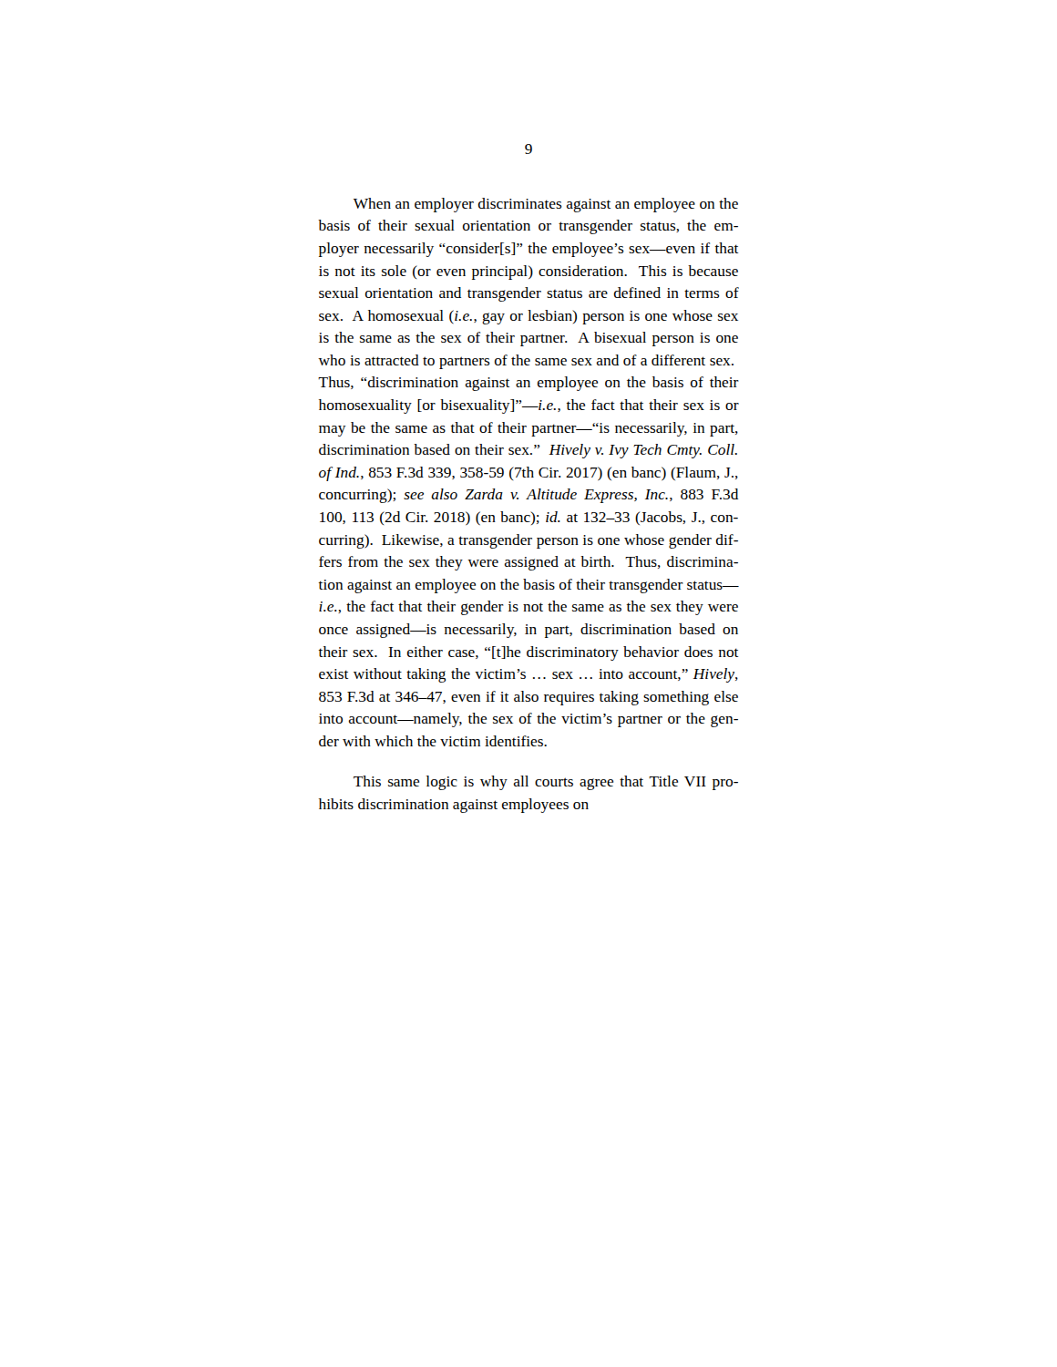9
When an employer discriminates against an employee on the basis of their sexual orientation or transgender status, the employer necessarily “consider[s]” the employee’s sex—even if that is not its sole (or even principal) consideration. This is because sexual orientation and transgender status are defined in terms of sex. A homosexual (i.e., gay or lesbian) person is one whose sex is the same as the sex of their partner. A bisexual person is one who is attracted to partners of the same sex and of a different sex. Thus, “discrimination against an employee on the basis of their homosexuality [or bisexuality]”—i.e., the fact that their sex is or may be the same as that of their partner—“is necessarily, in part, discrimination based on their sex.” Hively v. Ivy Tech Cmty. Coll. of Ind., 853 F.3d 339, 358-59 (7th Cir. 2017) (en banc) (Flaum, J., concurring); see also Zarda v. Altitude Express, Inc., 883 F.3d 100, 113 (2d Cir. 2018) (en banc); id. at 132–33 (Jacobs, J., concurring). Likewise, a transgender person is one whose gender differs from the sex they were assigned at birth. Thus, discrimination against an employee on the basis of their transgender status—i.e., the fact that their gender is not the same as the sex they were once assigned—is necessarily, in part, discrimination based on their sex. In either case, “[t]he discriminatory behavior does not exist without taking the victim’s … sex … into account,” Hively, 853 F.3d at 346–47, even if it also requires taking something else into account—namely, the sex of the victim’s partner or the gender with which the victim identifies.
This same logic is why all courts agree that Title VII prohibits discrimination against employees on